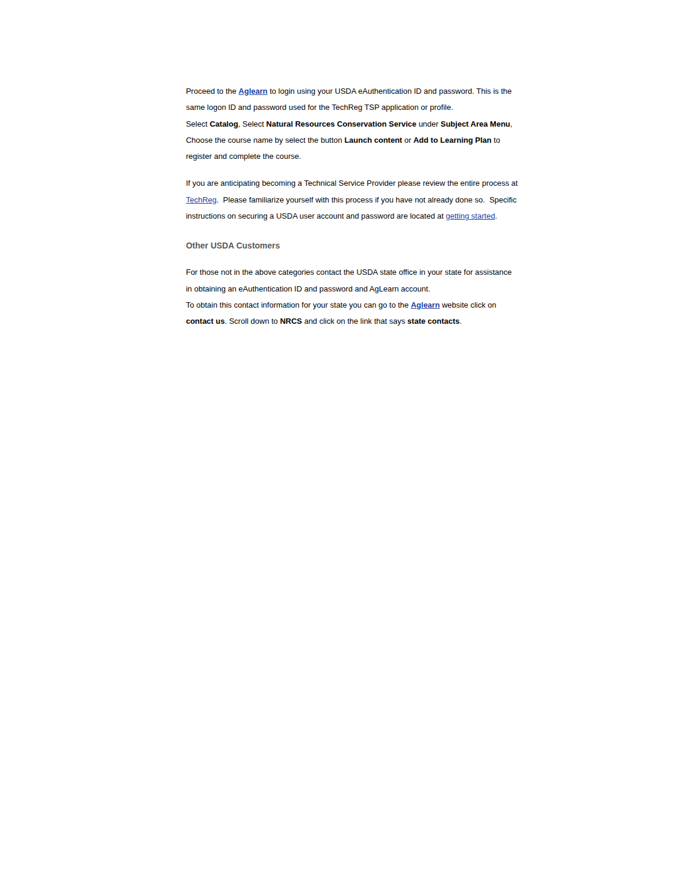Proceed to the Aglearn to login using your USDA eAuthentication ID and password. This is the same logon ID and password used for the TechReg TSP application or profile.
Select Catalog, Select Natural Resources Conservation Service under Subject Area Menu, Choose the course name by select the button Launch content or Add to Learning Plan to register and complete the course.
If you are anticipating becoming a Technical Service Provider please review the entire process at TechReg. Please familiarize yourself with this process if you have not already done so. Specific instructions on securing a USDA user account and password are located at getting started.
Other USDA Customers
For those not in the above categories contact the USDA state office in your state for assistance in obtaining an eAuthentication ID and password and AgLearn account.
To obtain this contact information for your state you can go to the Aglearn website click on contact us. Scroll down to NRCS and click on the link that says state contacts.